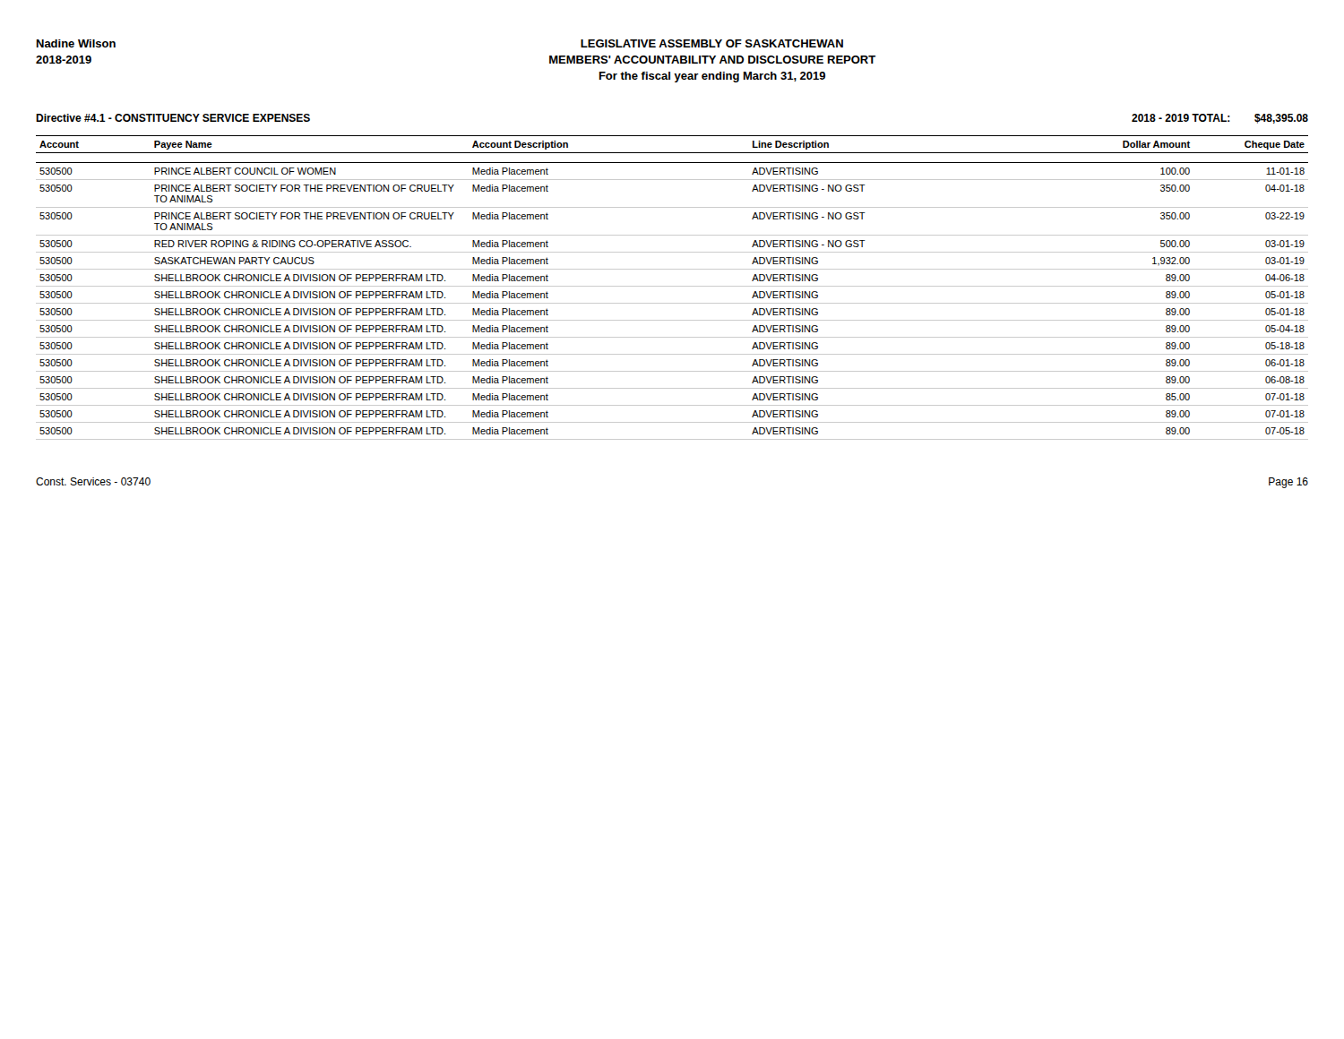Nadine Wilson
2018-2019
LEGISLATIVE ASSEMBLY OF SASKATCHEWAN
MEMBERS' ACCOUNTABILITY AND DISCLOSURE REPORT
For the fiscal year ending March 31, 2019
Directive #4.1 - CONSTITUENCY SERVICE EXPENSES
2018 - 2019 TOTAL: $48,395.08
| Account | Payee Name | Account Description | Line Description | Dollar Amount | Cheque Date |
| --- | --- | --- | --- | --- | --- |
| 530500 | PRINCE ALBERT COUNCIL OF WOMEN | Media Placement | ADVERTISING | 100.00 | 11-01-18 |
| 530500 | PRINCE ALBERT SOCIETY FOR THE PREVENTION OF CRUELTY TO ANIMALS | Media Placement | ADVERTISING - NO GST | 350.00 | 04-01-18 |
| 530500 | PRINCE ALBERT SOCIETY FOR THE PREVENTION OF CRUELTY TO ANIMALS | Media Placement | ADVERTISING - NO GST | 350.00 | 03-22-19 |
| 530500 | RED RIVER ROPING & RIDING CO-OPERATIVE ASSOC. | Media Placement | ADVERTISING - NO GST | 500.00 | 03-01-19 |
| 530500 | SASKATCHEWAN PARTY CAUCUS | Media Placement | ADVERTISING | 1,932.00 | 03-01-19 |
| 530500 | SHELLBROOK CHRONICLE A DIVISION OF PEPPERFRAM LTD. | Media Placement | ADVERTISING | 89.00 | 04-06-18 |
| 530500 | SHELLBROOK CHRONICLE A DIVISION OF PEPPERFRAM LTD. | Media Placement | ADVERTISING | 89.00 | 05-01-18 |
| 530500 | SHELLBROOK CHRONICLE A DIVISION OF PEPPERFRAM LTD. | Media Placement | ADVERTISING | 89.00 | 05-01-18 |
| 530500 | SHELLBROOK CHRONICLE A DIVISION OF PEPPERFRAM LTD. | Media Placement | ADVERTISING | 89.00 | 05-04-18 |
| 530500 | SHELLBROOK CHRONICLE A DIVISION OF PEPPERFRAM LTD. | Media Placement | ADVERTISING | 89.00 | 05-18-18 |
| 530500 | SHELLBROOK CHRONICLE A DIVISION OF PEPPERFRAM LTD. | Media Placement | ADVERTISING | 89.00 | 06-01-18 |
| 530500 | SHELLBROOK CHRONICLE A DIVISION OF PEPPERFRAM LTD. | Media Placement | ADVERTISING | 89.00 | 06-08-18 |
| 530500 | SHELLBROOK CHRONICLE A DIVISION OF PEPPERFRAM LTD. | Media Placement | ADVERTISING | 85.00 | 07-01-18 |
| 530500 | SHELLBROOK CHRONICLE A DIVISION OF PEPPERFRAM LTD. | Media Placement | ADVERTISING | 89.00 | 07-01-18 |
| 530500 | SHELLBROOK CHRONICLE A DIVISION OF PEPPERFRAM LTD. | Media Placement | ADVERTISING | 89.00 | 07-05-18 |
Const. Services - 03740
Page 16